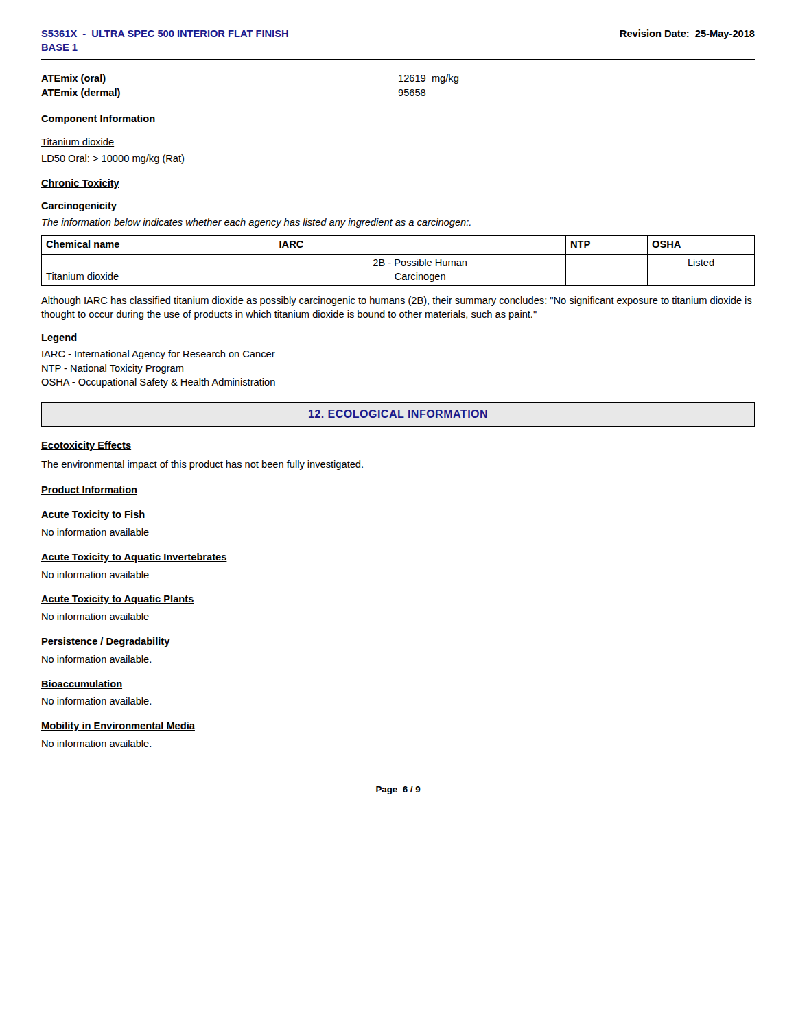S5361X - ULTRA SPEC 500 INTERIOR FLAT FINISH
BASE 1
Revision Date: 25-May-2018
ATEmix (oral)
12619 mg/kg
ATEmix (dermal)
95658
Component Information
Titanium dioxide
LD50 Oral: > 10000 mg/kg (Rat)
Chronic Toxicity
Carcinogenicity
The information below indicates whether each agency has listed any ingredient as a carcinogen:.
| Chemical name | IARC | NTP | OSHA |
| --- | --- | --- | --- |
| Titanium dioxide | 2B - Possible Human Carcinogen | | Listed |
Although IARC has classified titanium dioxide as possibly carcinogenic to humans (2B), their summary concludes: "No significant exposure to titanium dioxide is thought to occur during the use of products in which titanium dioxide is bound to other materials, such as paint."
Legend
IARC - International Agency for Research on Cancer
NTP - National Toxicity Program
OSHA - Occupational Safety & Health Administration
12. ECOLOGICAL INFORMATION
Ecotoxicity Effects
The environmental impact of this product has not been fully investigated.
Product Information
Acute Toxicity to Fish
No information available
Acute Toxicity to Aquatic Invertebrates
No information available
Acute Toxicity to Aquatic Plants
No information available
Persistence / Degradability
No information available.
Bioaccumulation
No information available.
Mobility in Environmental Media
No information available.
Page 6 / 9